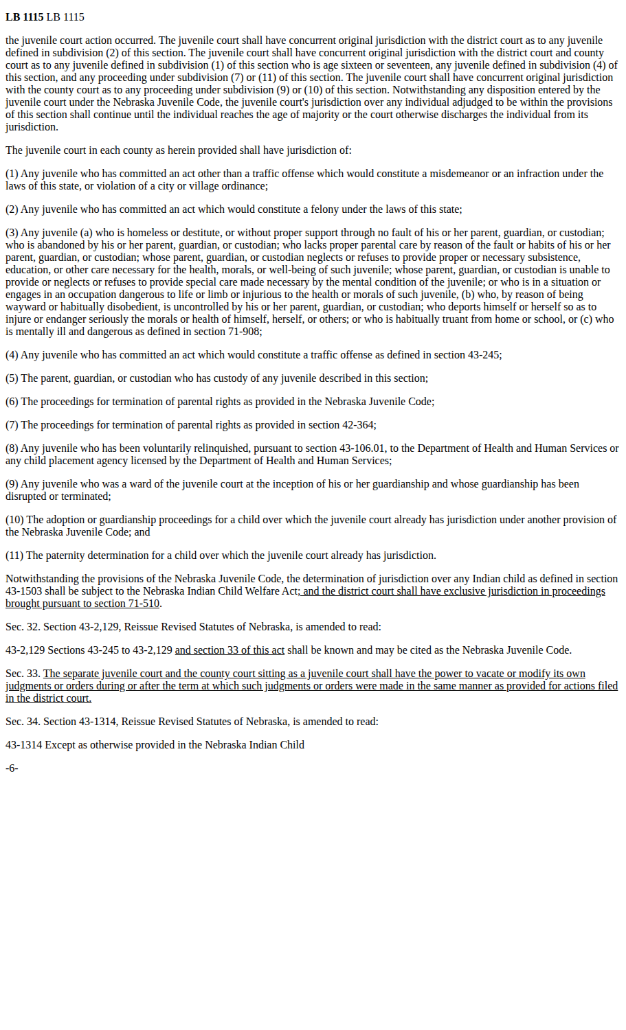LB 1115 LB 1115
the juvenile court action occurred. The juvenile court shall have concurrent original jurisdiction with the district court as to any juvenile defined in subdivision (2) of this section. The juvenile court shall have concurrent original jurisdiction with the district court and county court as to any juvenile defined in subdivision (1) of this section who is age sixteen or seventeen, any juvenile defined in subdivision (4) of this section, and any proceeding under subdivision (7) or (11) of this section. The juvenile court shall have concurrent original jurisdiction with the county court as to any proceeding under subdivision (9) or (10) of this section. Notwithstanding any disposition entered by the juvenile court under the Nebraska Juvenile Code, the juvenile court's jurisdiction over any individual adjudged to be within the provisions of this section shall continue until the individual reaches the age of majority or the court otherwise discharges the individual from its jurisdiction.
The juvenile court in each county as herein provided shall have jurisdiction of:
(1) Any juvenile who has committed an act other than a traffic offense which would constitute a misdemeanor or an infraction under the laws of this state, or violation of a city or village ordinance;
(2) Any juvenile who has committed an act which would constitute a felony under the laws of this state;
(3) Any juvenile (a) who is homeless or destitute, or without proper support through no fault of his or her parent, guardian, or custodian; who is abandoned by his or her parent, guardian, or custodian; who lacks proper parental care by reason of the fault or habits of his or her parent, guardian, or custodian; whose parent, guardian, or custodian neglects or refuses to provide proper or necessary subsistence, education, or other care necessary for the health, morals, or well-being of such juvenile; whose parent, guardian, or custodian is unable to provide or neglects or refuses to provide special care made necessary by the mental condition of the juvenile; or who is in a situation or engages in an occupation dangerous to life or limb or injurious to the health or morals of such juvenile, (b) who, by reason of being wayward or habitually disobedient, is uncontrolled by his or her parent, guardian, or custodian; who deports himself or herself so as to injure or endanger seriously the morals or health of himself, herself, or others; or who is habitually truant from home or school, or (c) who is mentally ill and dangerous as defined in section 71-908;
(4) Any juvenile who has committed an act which would constitute a traffic offense as defined in section 43-245;
(5) The parent, guardian, or custodian who has custody of any juvenile described in this section;
(6) The proceedings for termination of parental rights as provided in the Nebraska Juvenile Code;
(7) The proceedings for termination of parental rights as provided in section 42-364;
(8) Any juvenile who has been voluntarily relinquished, pursuant to section 43-106.01, to the Department of Health and Human Services or any child placement agency licensed by the Department of Health and Human Services;
(9) Any juvenile who was a ward of the juvenile court at the inception of his or her guardianship and whose guardianship has been disrupted or terminated;
(10) The adoption or guardianship proceedings for a child over which the juvenile court already has jurisdiction under another provision of the Nebraska Juvenile Code; and
(11) The paternity determination for a child over which the juvenile court already has jurisdiction.
Notwithstanding the provisions of the Nebraska Juvenile Code, the determination of jurisdiction over any Indian child as defined in section 43-1503 shall be subject to the Nebraska Indian Child Welfare Act; and the district court shall have exclusive jurisdiction in proceedings brought pursuant to section 71-510.
Sec. 32. Section 43-2,129, Reissue Revised Statutes of Nebraska, is amended to read:
43-2,129 Sections 43-245 to 43-2,129 and section 33 of this act shall be known and may be cited as the Nebraska Juvenile Code.
Sec. 33. The separate juvenile court and the county court sitting as a juvenile court shall have the power to vacate or modify its own judgments or orders during or after the term at which such judgments or orders were made in the same manner as provided for actions filed in the district court.
Sec. 34. Section 43-1314, Reissue Revised Statutes of Nebraska, is amended to read:
43-1314 Except as otherwise provided in the Nebraska Indian Child
-6-